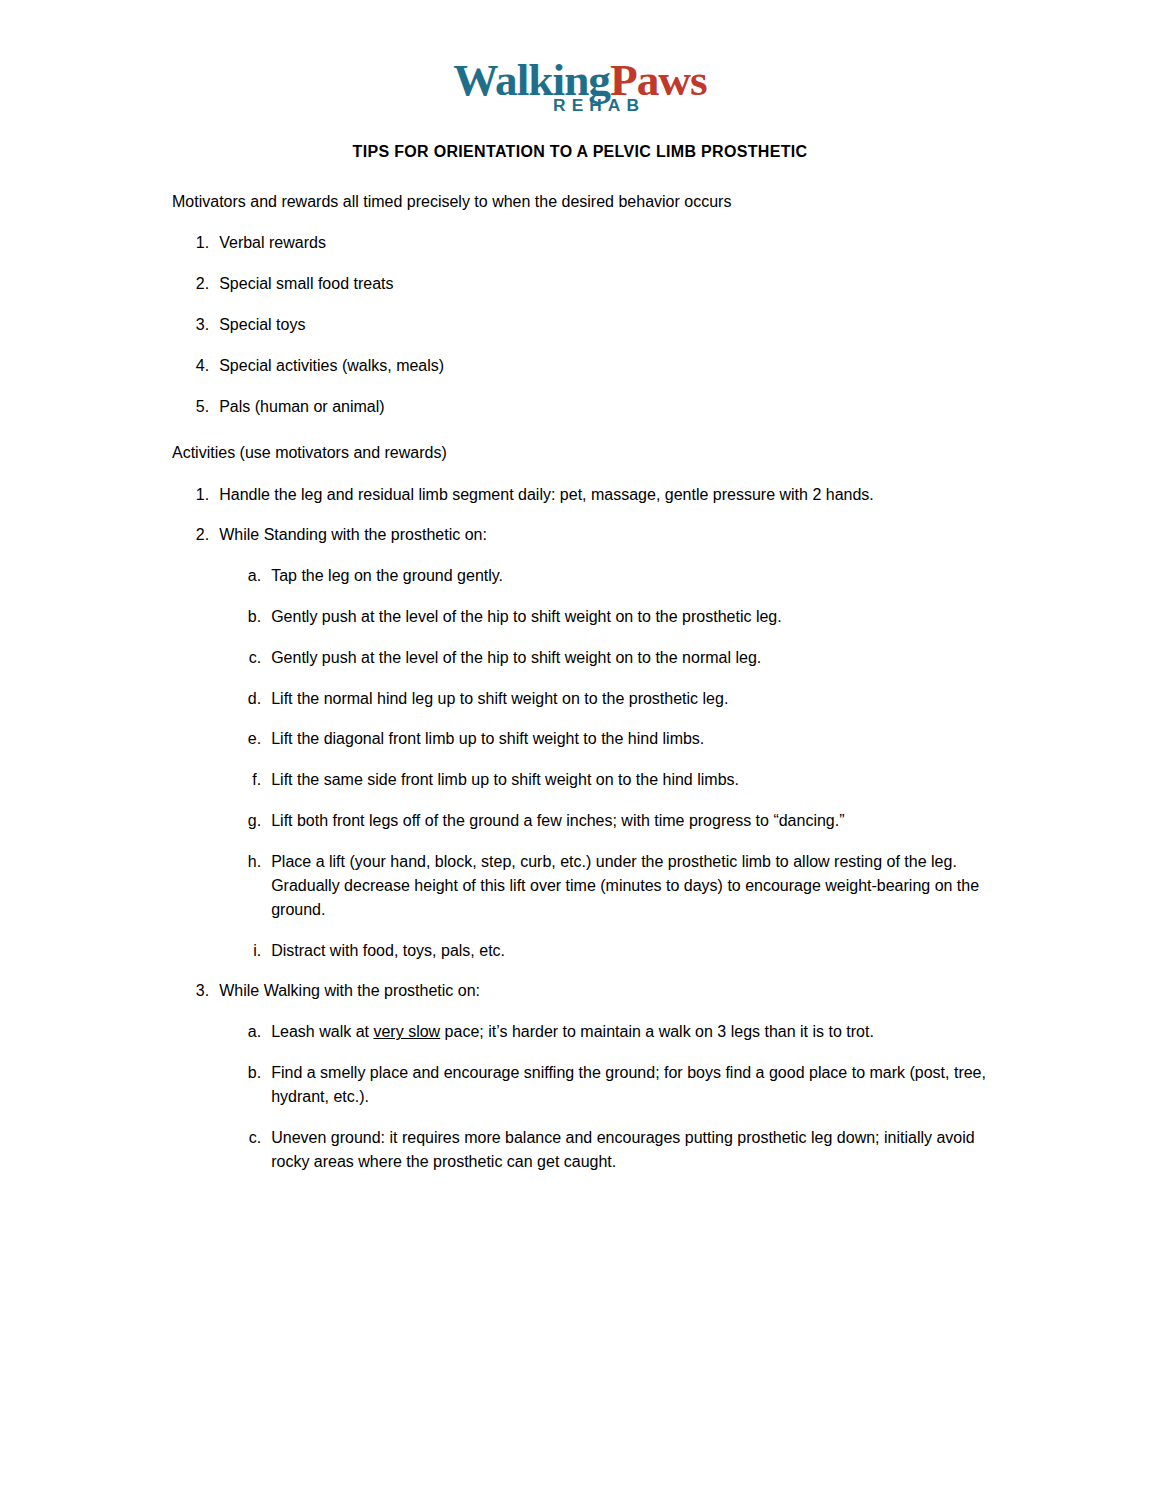Walking Paws
REHAB
TIPS FOR ORIENTATION TO A PELVIC LIMB PROSTHETIC
Motivators and rewards all timed precisely to when the desired behavior occurs
Verbal rewards
Special small food treats
Special toys
Special activities (walks, meals)
Pals (human or animal)
Activities (use motivators and rewards)
Handle the leg and residual limb segment daily: pet, massage, gentle pressure with 2 hands.
While Standing with the prosthetic on:
Tap the leg on the ground gently.
Gently push at the level of the hip to shift weight on to the prosthetic leg.
Gently push at the level of the hip to shift weight on to the normal leg.
Lift the normal hind leg up to shift weight on to the prosthetic leg.
Lift the diagonal front limb up to shift weight to the hind limbs.
Lift the same side front limb up to shift weight on to the hind limbs.
Lift both front legs off of the ground a few inches; with time progress to “dancing.”
Place a lift (your hand, block, step, curb, etc.) under the prosthetic limb to allow resting of the leg. Gradually decrease height of this lift over time (minutes to days) to encourage weight-bearing on the ground.
Distract with food, toys, pals, etc.
While Walking with the prosthetic on:
Leash walk at very slow pace; it’s harder to maintain a walk on 3 legs than it is to trot.
Find a smelly place and encourage sniffing the ground; for boys find a good place to mark (post, tree, hydrant, etc.).
Uneven ground: it requires more balance and encourages putting prosthetic leg down; initially avoid rocky areas where the prosthetic can get caught.